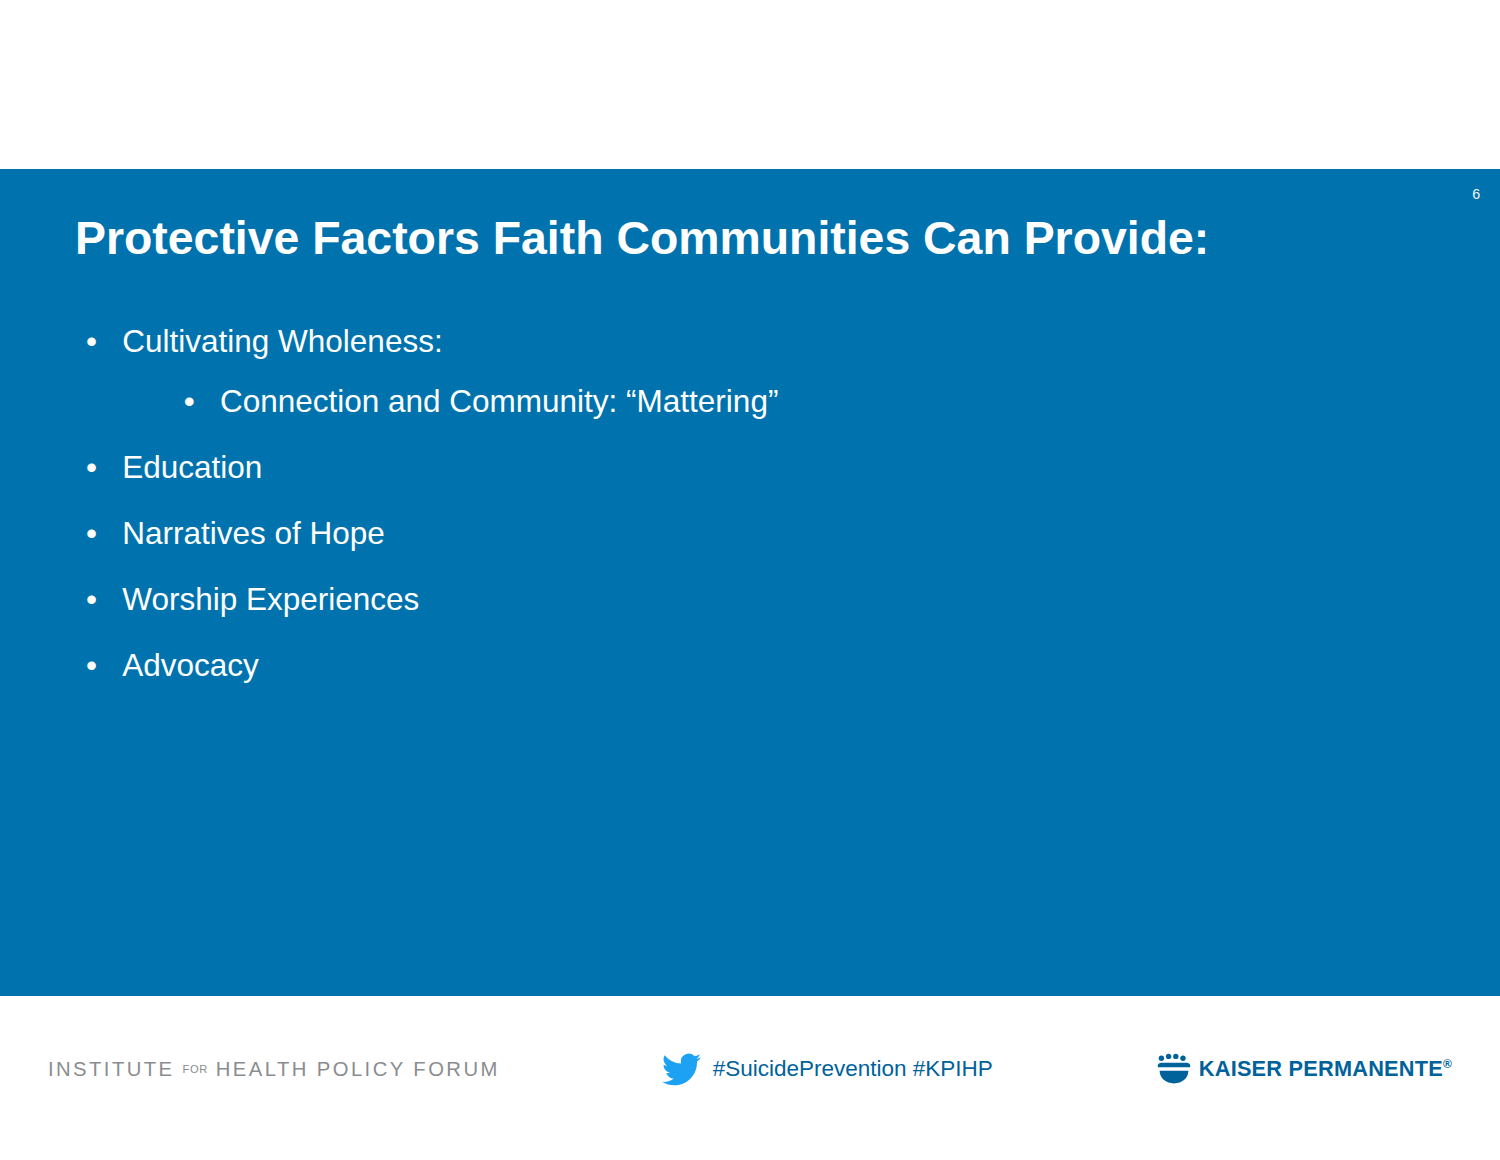6
Protective Factors Faith Communities Can Provide:
Cultivating Wholeness:
Connection and Community: “Mattering”
Education
Narratives of Hope
Worship Experiences
Advocacy
INSTITUTE FOR HEALTH POLICY FORUM
#SuicidePrevention #KPIHP
KAISER PERMANENTE®